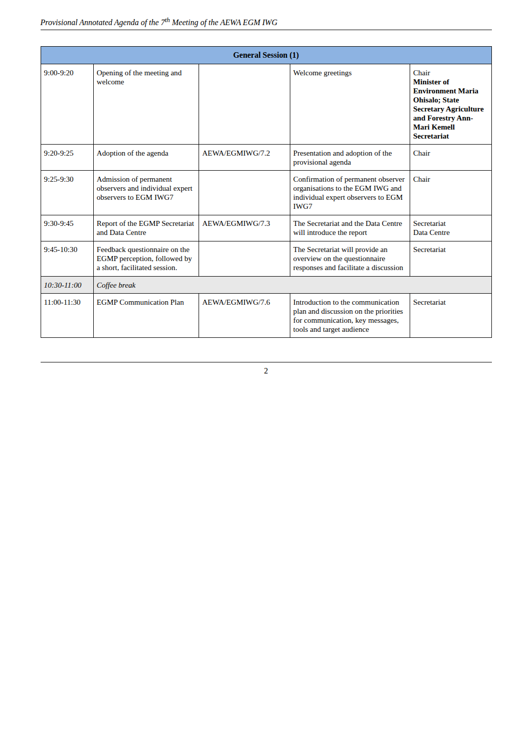Provisional Annotated Agenda of the 7th Meeting of the AEWA EGM IWG
| General Session (1) |
| 9:00-9:20 | Opening of the meeting and welcome | | Welcome greetings | Chair Minister of Environment Maria Ohisalo; State Secretary Agriculture and Forestry Ann-Mari Kemell Secretariat |
| 9:20-9:25 | Adoption of the agenda | AEWA/EGMIWG/7.2 | Presentation and adoption of the provisional agenda | Chair |
| 9:25-9:30 | Admission of permanent observers and individual expert observers to EGM IWG7 | | Confirmation of permanent observer organisations to the EGM IWG and individual expert observers to EGM IWG7 | Chair |
| 9:30-9:45 | Report of the EGMP Secretariat and Data Centre | AEWA/EGMIWG/7.3 | The Secretariat and the Data Centre will introduce the report | Secretariat Data Centre |
| 9:45-10:30 | Feedback questionnaire on the EGMP perception, followed by a short, facilitated session. | | The Secretariat will provide an overview on the questionnaire responses and facilitate a discussion | Secretariat |
| 10:30-11:00 | Coffee break |
| 11:00-11:30 | EGMP Communication Plan | AEWA/EGMIWG/7.6 | Introduction to the communication plan and discussion on the priorities for communication, key messages, tools and target audience | Secretariat |
2